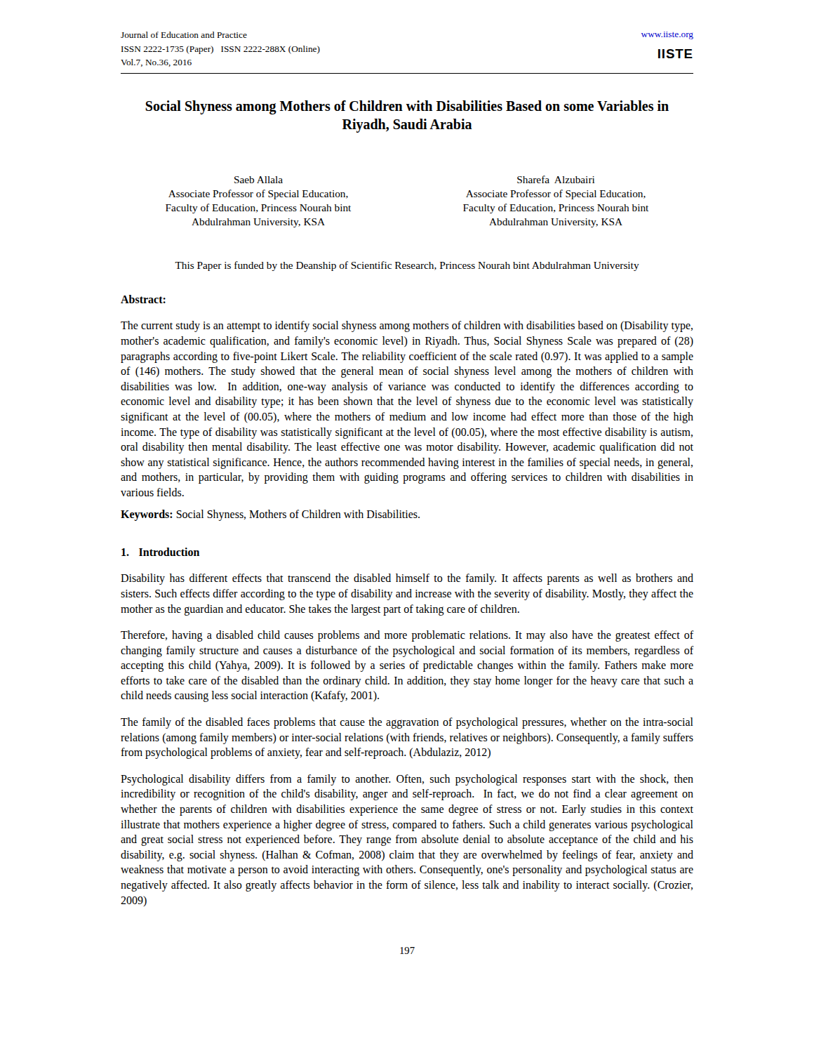Journal of Education and Practice
ISSN 2222-1735 (Paper) ISSN 2222-288X (Online)
Vol.7, No.36, 2016
www.iiste.org
IISTE
Social Shyness among Mothers of Children with Disabilities Based on some Variables in Riyadh, Saudi Arabia
Saeb Allala
Associate Professor of Special Education,
Faculty of Education, Princess Nourah bint
Abdulrahman University, KSA
Sharefa Alzubairi
Associate Professor of Special Education,
Faculty of Education, Princess Nourah bint
Abdulrahman University, KSA
This Paper is funded by the Deanship of Scientific Research, Princess Nourah bint Abdulrahman University
Abstract:
The current study is an attempt to identify social shyness among mothers of children with disabilities based on (Disability type, mother's academic qualification, and family's economic level) in Riyadh. Thus, Social Shyness Scale was prepared of (28) paragraphs according to five-point Likert Scale. The reliability coefficient of the scale rated (0.97). It was applied to a sample of (146) mothers. The study showed that the general mean of social shyness level among the mothers of children with disabilities was low. In addition, one-way analysis of variance was conducted to identify the differences according to economic level and disability type; it has been shown that the level of shyness due to the economic level was statistically significant at the level of (00.05), where the mothers of medium and low income had effect more than those of the high income. The type of disability was statistically significant at the level of (00.05), where the most effective disability is autism, oral disability then mental disability. The least effective one was motor disability. However, academic qualification did not show any statistical significance. Hence, the authors recommended having interest in the families of special needs, in general, and mothers, in particular, by providing them with guiding programs and offering services to children with disabilities in various fields.
Keywords: Social Shyness, Mothers of Children with Disabilities.
1. Introduction
Disability has different effects that transcend the disabled himself to the family. It affects parents as well as brothers and sisters. Such effects differ according to the type of disability and increase with the severity of disability. Mostly, they affect the mother as the guardian and educator. She takes the largest part of taking care of children.
Therefore, having a disabled child causes problems and more problematic relations. It may also have the greatest effect of changing family structure and causes a disturbance of the psychological and social formation of its members, regardless of accepting this child (Yahya, 2009). It is followed by a series of predictable changes within the family. Fathers make more efforts to take care of the disabled than the ordinary child. In addition, they stay home longer for the heavy care that such a child needs causing less social interaction (Kafafy, 2001).
The family of the disabled faces problems that cause the aggravation of psychological pressures, whether on the intra-social relations (among family members) or inter-social relations (with friends, relatives or neighbors). Consequently, a family suffers from psychological problems of anxiety, fear and self-reproach. (Abdulaziz, 2012)
Psychological disability differs from a family to another. Often, such psychological responses start with the shock, then incredibility or recognition of the child's disability, anger and self-reproach. In fact, we do not find a clear agreement on whether the parents of children with disabilities experience the same degree of stress or not. Early studies in this context illustrate that mothers experience a higher degree of stress, compared to fathers. Such a child generates various psychological and great social stress not experienced before. They range from absolute denial to absolute acceptance of the child and his disability, e.g. social shyness. (Halhan & Cofman, 2008) claim that they are overwhelmed by feelings of fear, anxiety and weakness that motivate a person to avoid interacting with others. Consequently, one's personality and psychological status are negatively affected. It also greatly affects behavior in the form of silence, less talk and inability to interact socially. (Crozier, 2009)
197